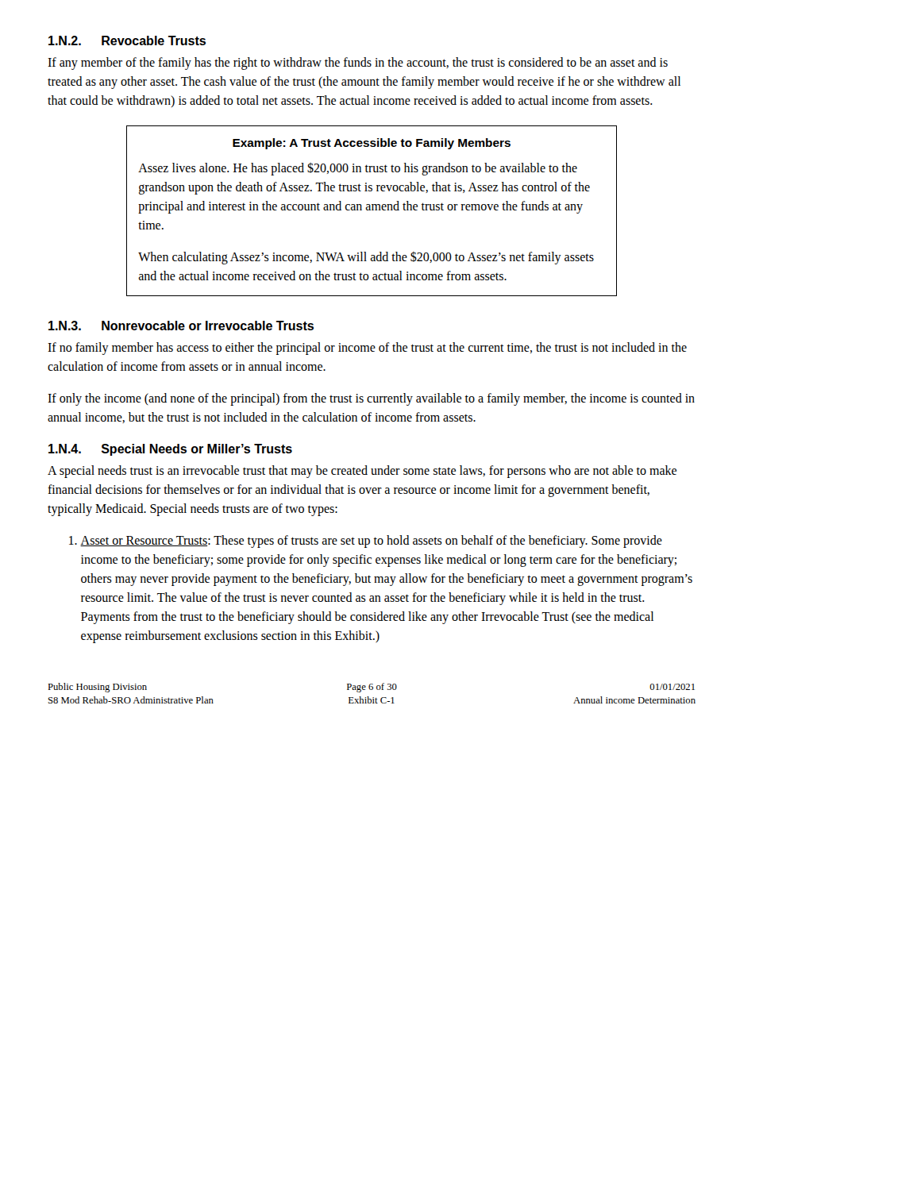1.N.2. Revocable Trusts
If any member of the family has the right to withdraw the funds in the account, the trust is considered to be an asset and is treated as any other asset. The cash value of the trust (the amount the family member would receive if he or she withdrew all that could be withdrawn) is added to total net assets. The actual income received is added to actual income from assets.
Example: A Trust Accessible to Family Members
Assez lives alone. He has placed $20,000 in trust to his grandson to be available to the grandson upon the death of Assez. The trust is revocable, that is, Assez has control of the principal and interest in the account and can amend the trust or remove the funds at any time.
When calculating Assez’s income, NWA will add the $20,000 to Assez’s net family assets and the actual income received on the trust to actual income from assets.
1.N.3. Nonrevocable or Irrevocable Trusts
If no family member has access to either the principal or income of the trust at the current time, the trust is not included in the calculation of income from assets or in annual income.
If only the income (and none of the principal) from the trust is currently available to a family member, the income is counted in annual income, but the trust is not included in the calculation of income from assets.
1.N.4. Special Needs or Miller’s Trusts
A special needs trust is an irrevocable trust that may be created under some state laws, for persons who are not able to make financial decisions for themselves or for an individual that is over a resource or income limit for a government benefit, typically Medicaid. Special needs trusts are of two types:
Asset or Resource Trusts: These types of trusts are set up to hold assets on behalf of the beneficiary. Some provide income to the beneficiary; some provide for only specific expenses like medical or long term care for the beneficiary; others may never provide payment to the beneficiary, but may allow for the beneficiary to meet a government program’s resource limit. The value of the trust is never counted as an asset for the beneficiary while it is held in the trust. Payments from the trust to the beneficiary should be considered like any other Irrevocable Trust (see the medical expense reimbursement exclusions section in this Exhibit.)
| Public Housing Division | Page 6 of 30 | 01/01/2021 |
| S8 Mod Rehab-SRO Administrative Plan | Exhibit C-1 | Annual income Determination |